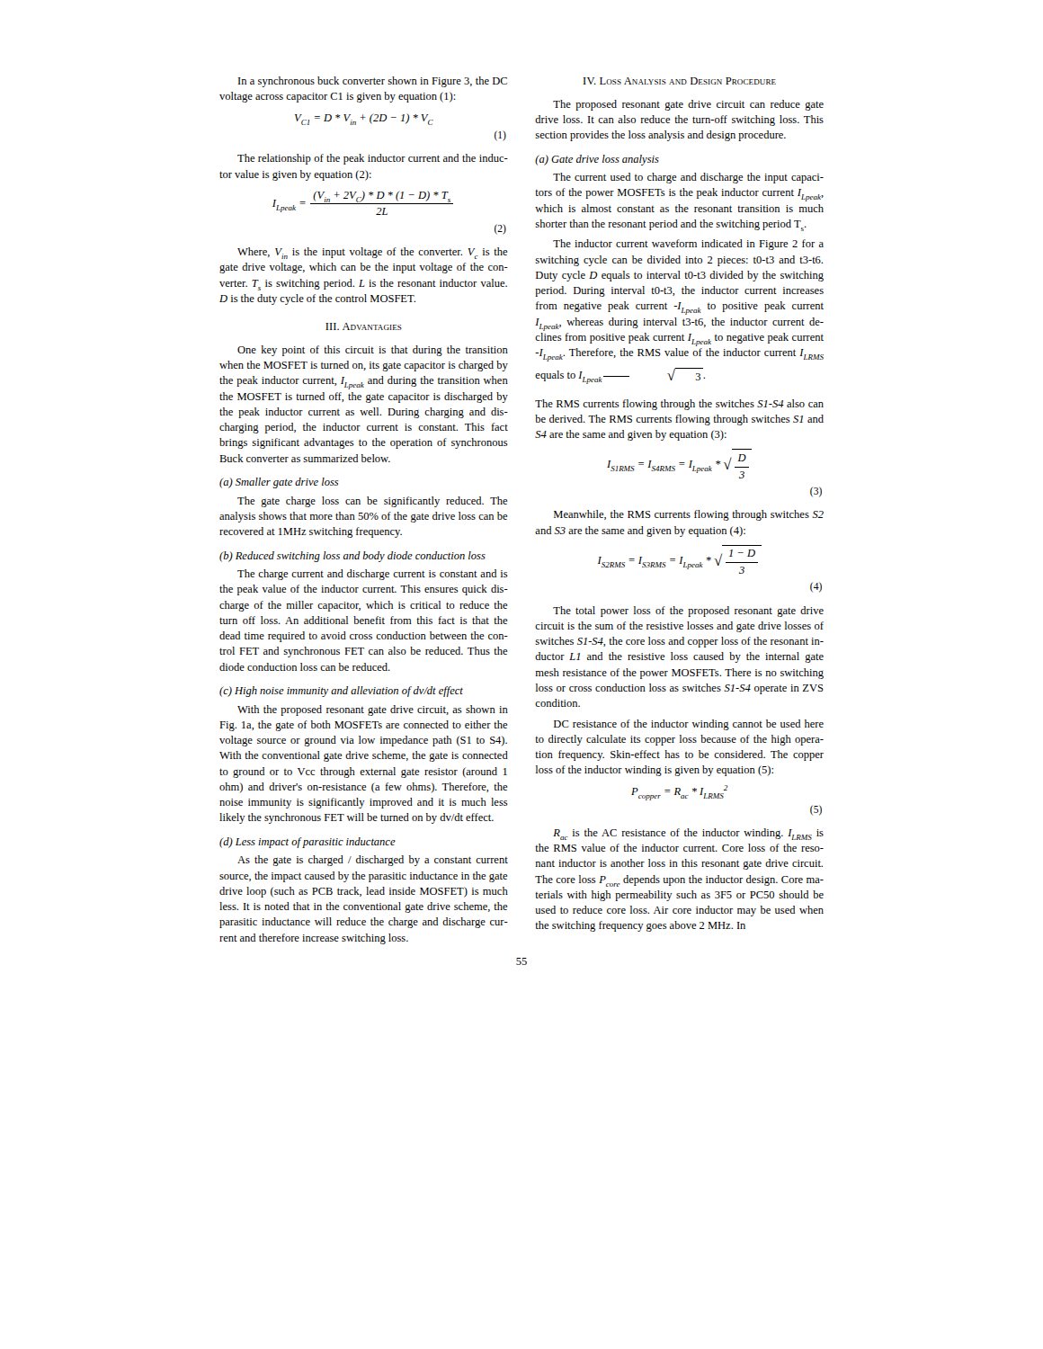In a synchronous buck converter shown in Figure 3, the DC voltage across capacitor C1 is given by equation (1):
VC1 = D * Vin + (2D − 1) * VC (1)
The relationship of the peak inductor current and the inductor value is given by equation (2):
ILpeak = (Vin + 2VC) * D * (1 − D) * Ts 2L (2)
Where, Vin is the input voltage of the converter. Vc is the gate drive voltage, which can be the input voltage of the converter. Ts is switching period. L is the resonant inductor value. D is the duty cycle of the control MOSFET.
III. Advantagies
One key point of this circuit is that during the transition when the MOSFET is turned on, its gate capacitor is charged by the peak inductor current, ILpeak and during the transition when the MOSFET is turned off, the gate capacitor is discharged by the peak inductor current as well. During charging and discharging period, the inductor current is constant. This fact brings significant advantages to the operation of synchronous Buck converter as summarized below.
(a) Smaller gate drive loss
The gate charge loss can be significantly reduced. The analysis shows that more than 50% of the gate drive loss can be recovered at 1MHz switching frequency.
(b) Reduced switching loss and body diode conduction loss
The charge current and discharge current is constant and is the peak value of the inductor current. This ensures quick discharge of the miller capacitor, which is critical to reduce the turn off loss. An additional benefit from this fact is that the dead time required to avoid cross conduction between the control FET and synchronous FET can also be reduced. Thus the diode conduction loss can be reduced.
(c) High noise immunity and alleviation of dv/dt effect
With the proposed resonant gate drive circuit, as shown in Fig. 1a, the gate of both MOSFETs are connected to either the voltage source or ground via low impedance path (S1 to S4). With the conventional gate drive scheme, the gate is connected to ground or to Vcc through external gate resistor (around 1 ohm) and driver's on-resistance (a few ohms). Therefore, the noise immunity is significantly improved and it is much less likely the synchronous FET will be turned on by dv/dt effect.
(d) Less impact of parasitic inductance
As the gate is charged / discharged by a constant current source, the impact caused by the parasitic inductance in the gate drive loop (such as PCB track, lead inside MOSFET) is much less. It is noted that in the conventional gate drive scheme, the parasitic inductance will reduce the charge and discharge current and therefore increase switching loss.
IV. Loss Analysis and Design Procedure
The proposed resonant gate drive circuit can reduce gate drive loss. It can also reduce the turn-off switching loss. This section provides the loss analysis and design procedure.
(a) Gate drive loss analysis
The current used to charge and discharge the input capacitors of the power MOSFETs is the peak inductor current ILpeak, which is almost constant as the resonant transition is much shorter than the resonant period and the switching period Ts.
The inductor current waveform indicated in Figure 2 for a switching cycle can be divided into 2 pieces: t0-t3 and t3-t6. Duty cycle D equals to interval t0-t3 divided by the switching period. During interval t0-t3, the inductor current increases from negative peak current -ILpeak to positive peak current ILpeak, whereas during interval t3-t6, the inductor current declines from positive peak current ILpeak to negative peak current -ILpeak. Therefore, the RMS value of the inductor current ILRMS equals to ILpeak √3.
The RMS currents flowing through the switches S1-S4 also can be derived. The RMS currents flowing through switches S1 and S4 are the same and given by equation (3):
IS1RMS = IS4RMS = ILpeak * √D 3 (3)
Meanwhile, the RMS currents flowing through switches S2 and S3 are the same and given by equation (4):
IS2RMS = IS3RMS = ILpeak * √1 − D 3 (4)
The total power loss of the proposed resonant gate drive circuit is the sum of the resistive losses and gate drive losses of switches S1-S4, the core loss and copper loss of the resonant inductor L1 and the resistive loss caused by the internal gate mesh resistance of the power MOSFETs. There is no switching loss or cross conduction loss as switches S1-S4 operate in ZVS condition.
DC resistance of the inductor winding cannot be used here to directly calculate its copper loss because of the high operation frequency. Skin-effect has to be considered. The copper loss of the inductor winding is given by equation (5):
Pcopper = Rac * ILRMS2 (5)
Rac is the AC resistance of the inductor winding. ILRMS is the RMS value of the inductor current. Core loss of the resonant inductor is another loss in this resonant gate drive circuit. The core loss Pcore depends upon the inductor design. Core materials with high permeability such as 3F5 or PC50 should be used to reduce core loss. Air core inductor may be used when the switching frequency goes above 2 MHz. In
55